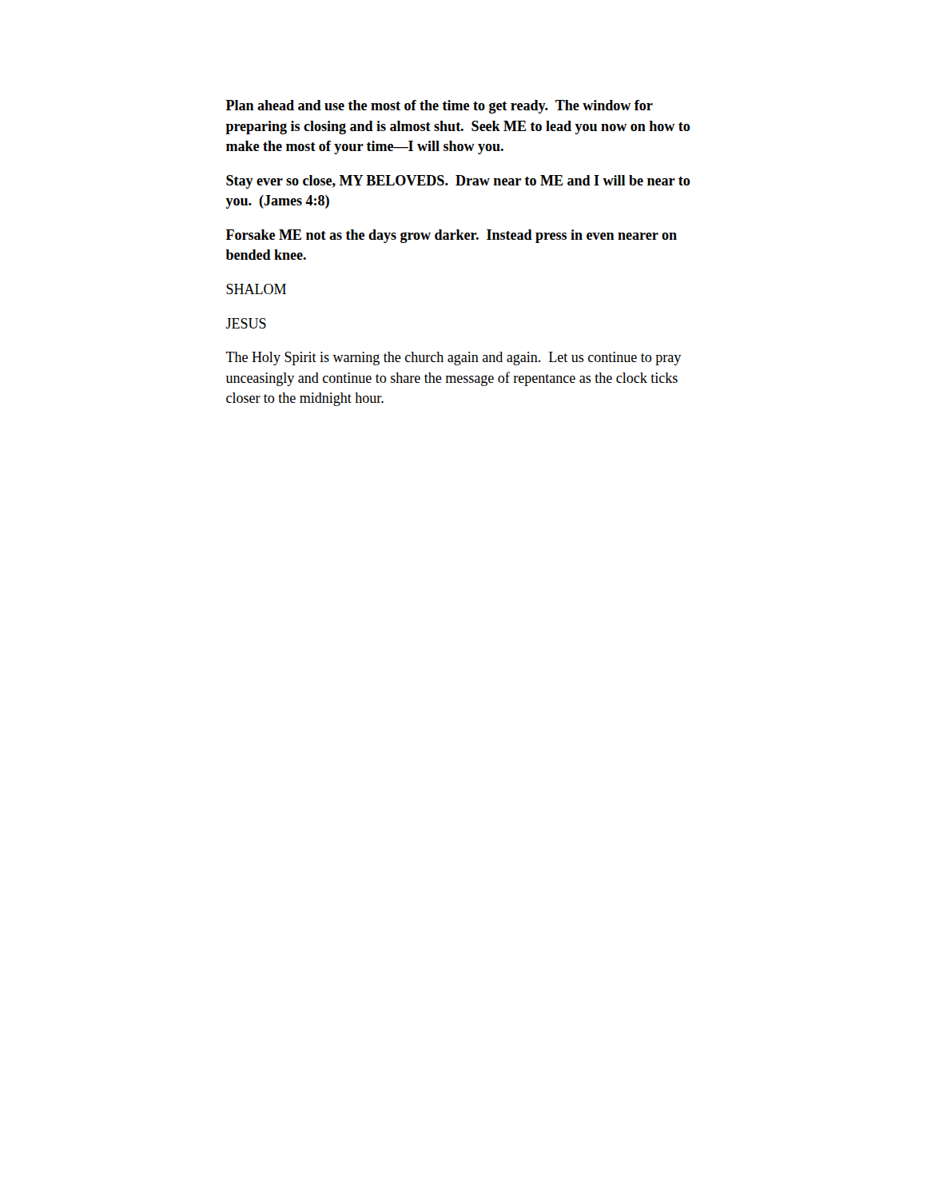Plan ahead and use the most of the time to get ready. The window for preparing is closing and is almost shut. Seek ME to lead you now on how to make the most of your time—I will show you.
Stay ever so close, MY BELOVEDS. Draw near to ME and I will be near to you. (James 4:8)
Forsake ME not as the days grow darker. Instead press in even nearer on bended knee.
SHALOM
JESUS
The Holy Spirit is warning the church again and again. Let us continue to pray unceasingly and continue to share the message of repentance as the clock ticks closer to the midnight hour.